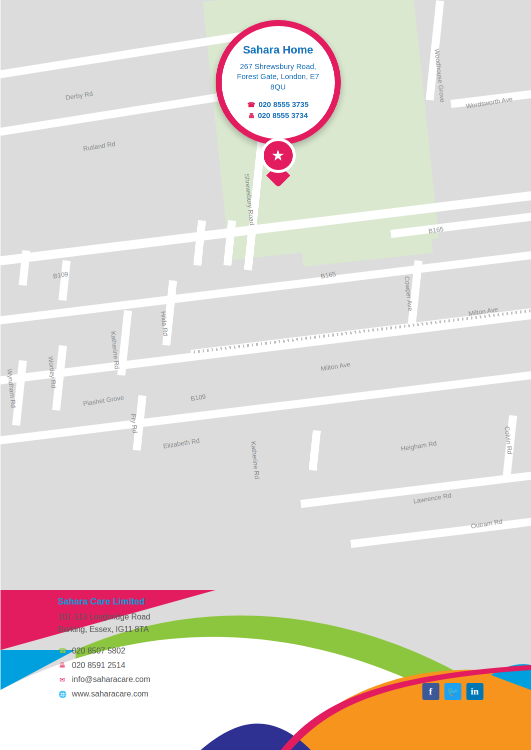Derby Rd Rutland Rd Shrewsbury Road Woodhouse Grove Wordsworth Ave B165 B165 B109 B109 Cowper Ave Milton Ave Milton Ave Hilda Rd Katherine Rd Wortley Rd Wyndham Rd Plashet Grove Fry Rd Elizabeth Rd Katherine Rd Heigham Rd Colvin Rd Lawrence Rd Outram Rd
Sahara Home
267 Shrewsbury Road,
Forest Gate, London, E7 8QU
☎020 8555 3735
🖶020 8555 3734
Sahara Care Limited
101-113 Longbridge Road
Barking, Essex, IG11 8TA
☎020 8507 5802
🖶020 8591 2514
✉info@saharacare.com
🌐www.saharacare.com
f 🐦 in